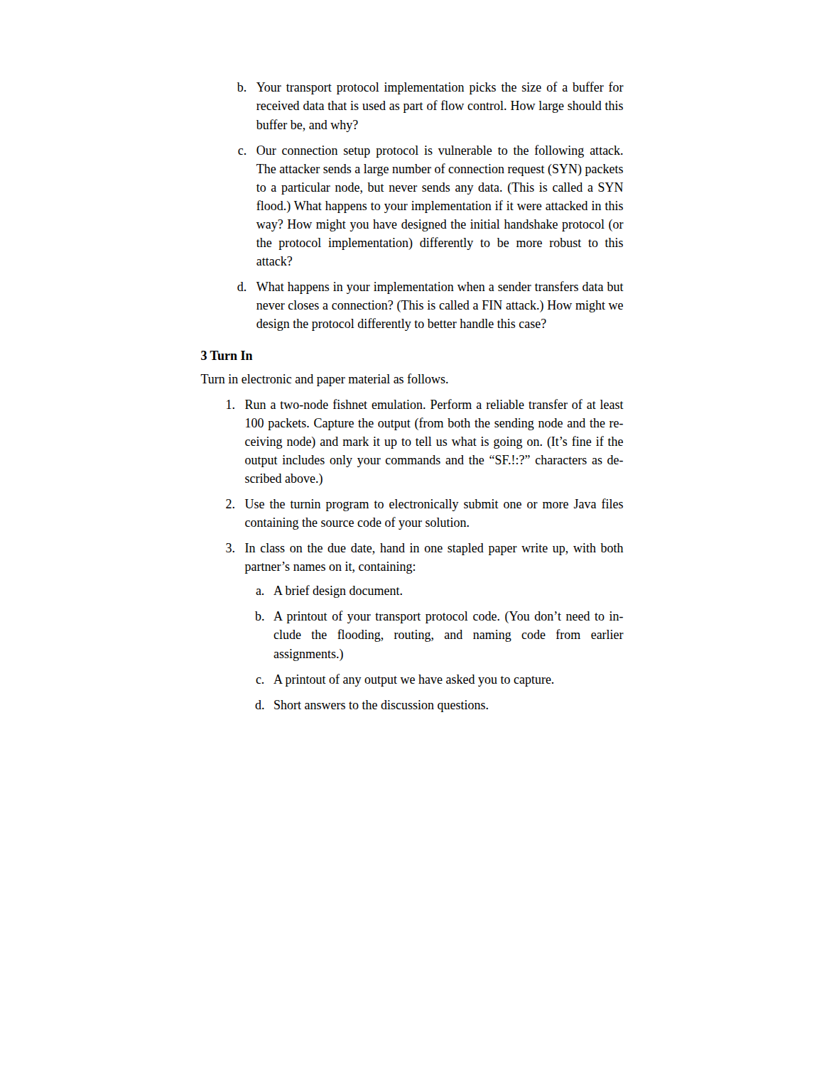b.
Your transport protocol implementation picks the size of a buffer for received data that is used as part of flow control. How large should this buffer be, and why?
c.
Our connection setup protocol is vulnerable to the following attack. The attacker sends a large number of connection request (SYN) packets to a particular node, but never sends any data. (This is called a SYN flood.) What happens to your implementation if it were attacked in this way? How might you have designed the initial handshake protocol (or the protocol implementation) differently to be more robust to this attack?
d.
What happens in your implementation when a sender transfers data but never closes a connection? (This is called a FIN attack.) How might we design the protocol differently to better handle this case?
3 Turn In
Turn in electronic and paper material as follows.
1.
Run a two-node fishnet emulation. Perform a reliable transfer of at least 100 packets. Capture the output (from both the sending node and the receiving node) and mark it up to tell us what is going on. (It’s fine if the output includes only your commands and the “SF.!:?” characters as described above.)
2.
Use the turnin program to electronically submit one or more Java files containing the source code of your solution.
3.
In class on the due date, hand in one stapled paper write up, with both partner’s names on it, containing:
a.
A brief design document.
b.
A printout of your transport protocol code. (You don’t need to include the flooding, routing, and naming code from earlier assignments.)
c.
A printout of any output we have asked you to capture.
d.
Short answers to the discussion questions.